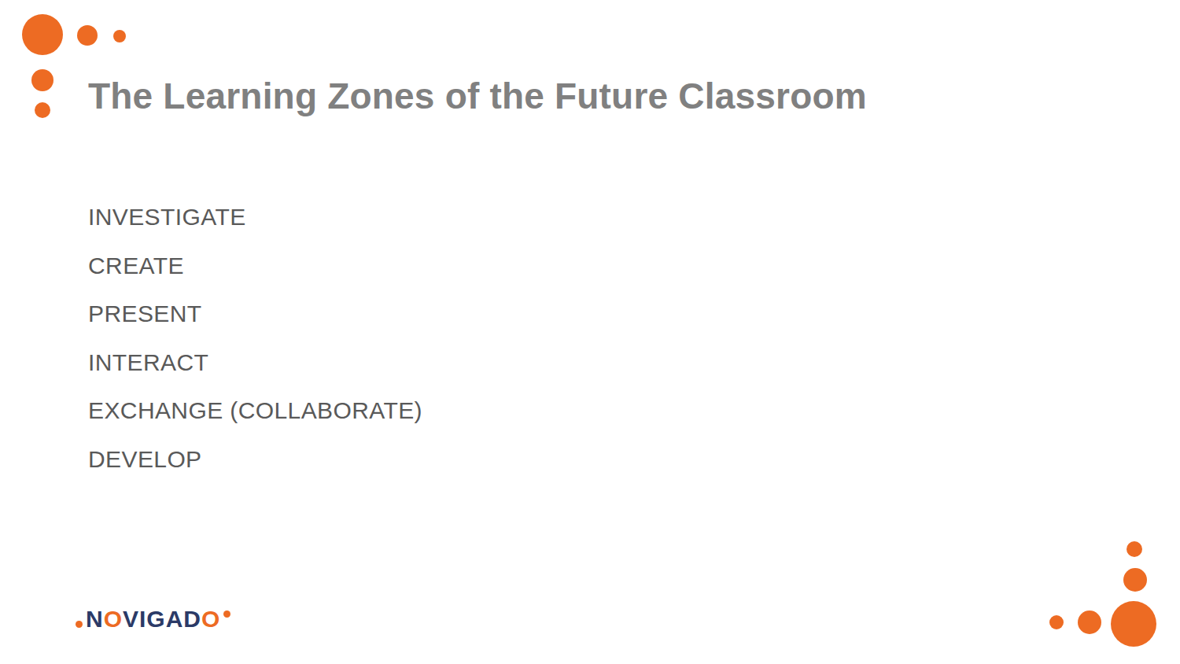The Learning Zones of the Future Classroom
INVESTIGATE
CREATE
PRESENT
INTERACT
EXCHANGE (COLLABORATE)
DEVELOP
NOVIGADO